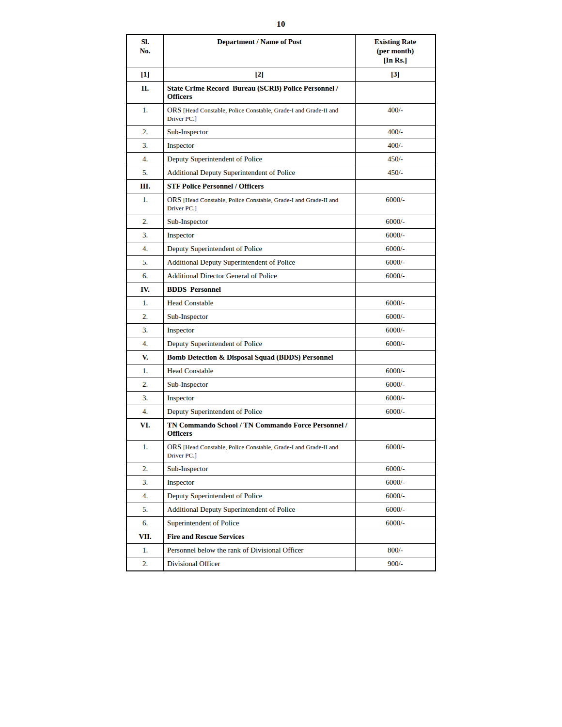10
| Sl. No. | Department / Name of Post | Existing Rate (per month) [In Rs.] |
| --- | --- | --- |
| [1] | [2] | [3] |
| II. | State Crime Record Bureau (SCRB) Police Personnel / Officers | |
| 1. | ORS [Head Constable, Police Constable, Grade-I and Grade-II and Driver PC.] | 400/- |
| 2. | Sub-Inspector | 400/- |
| 3. | Inspector | 400/- |
| 4. | Deputy Superintendent of Police | 450/- |
| 5. | Additional Deputy Superintendent of Police | 450/- |
| III. | STF Police Personnel / Officers | |
| 1. | ORS [Head Constable, Police Constable, Grade-I and Grade-II and Driver PC.] | 6000/- |
| 2. | Sub-Inspector | 6000/- |
| 3. | Inspector | 6000/- |
| 4. | Deputy Superintendent of Police | 6000/- |
| 5. | Additional Deputy Superintendent of Police | 6000/- |
| 6. | Additional Director General of Police | 6000/- |
| IV. | BDDS Personnel | |
| 1. | Head Constable | 6000/- |
| 2. | Sub-Inspector | 6000/- |
| 3. | Inspector | 6000/- |
| 4. | Deputy Superintendent of Police | 6000/- |
| V. | Bomb Detection & Disposal Squad (BDDS) Personnel | |
| 1. | Head Constable | 6000/- |
| 2. | Sub-Inspector | 6000/- |
| 3. | Inspector | 6000/- |
| 4. | Deputy Superintendent of Police | 6000/- |
| VI. | TN Commando School / TN Commando Force Personnel / Officers | |
| 1. | ORS [Head Constable, Police Constable, Grade-I and Grade-II and Driver PC.] | 6000/- |
| 2. | Sub-Inspector | 6000/- |
| 3. | Inspector | 6000/- |
| 4. | Deputy Superintendent of Police | 6000/- |
| 5. | Additional Deputy Superintendent of Police | 6000/- |
| 6. | Superintendent of Police | 6000/- |
| VII. | Fire and Rescue Services | |
| 1. | Personnel below the rank of Divisional Officer | 800/- |
| 2. | Divisional Officer | 900/- |